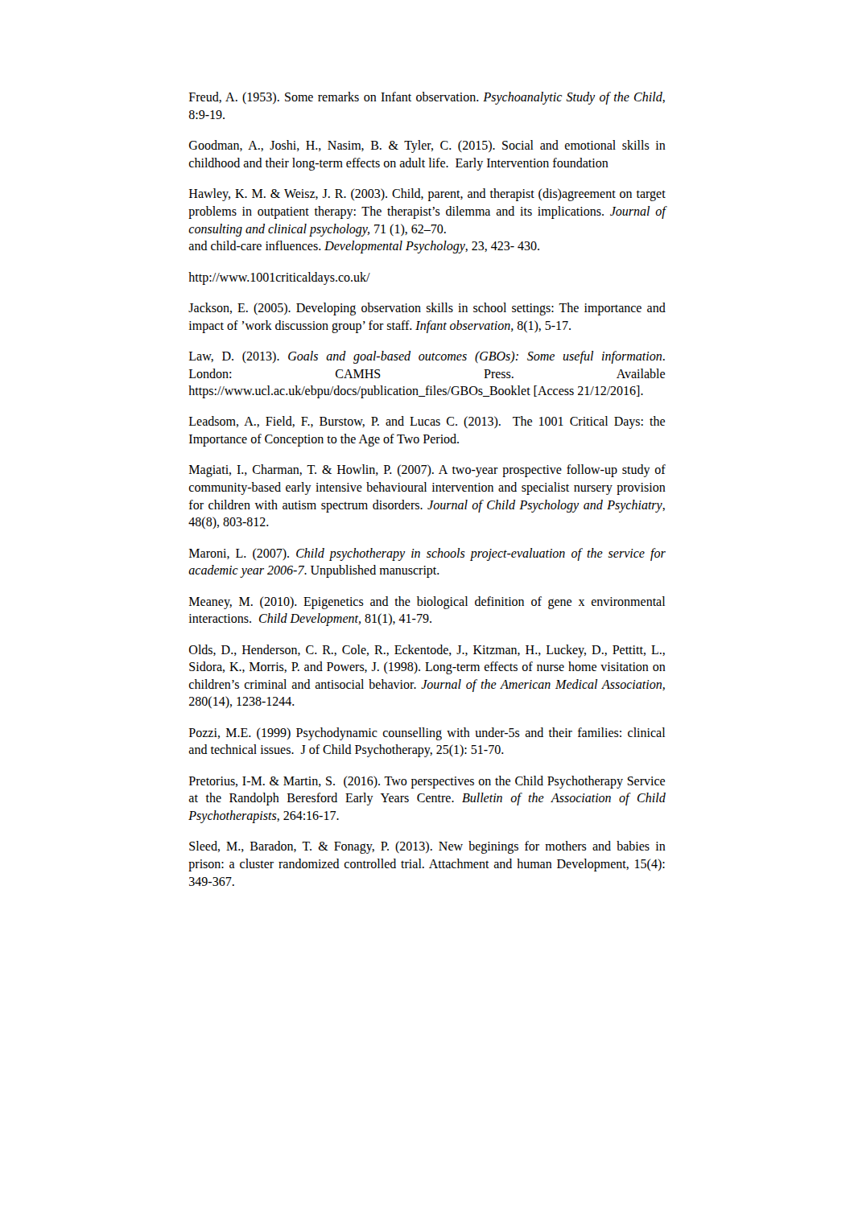Freud, A. (1953). Some remarks on Infant observation. Psychoanalytic Study of the Child, 8:9-19.
Goodman, A., Joshi, H., Nasim, B. & Tyler, C. (2015). Social and emotional skills in childhood and their long-term effects on adult life. Early Intervention foundation
Hawley, K. M. & Weisz, J. R. (2003). Child, parent, and therapist (dis)agreement on target problems in outpatient therapy: The therapist’s dilemma and its implications. Journal of consulting and clinical psychology, 71 (1), 62–70.
and child-care influences. Developmental Psychology, 23, 423- 430.
http://www.1001criticaldays.co.uk/
Jackson, E. (2005). Developing observation skills in school settings: The importance and impact of ’work discussion group’ for staff. Infant observation, 8(1), 5-17.
Law, D. (2013). Goals and goal-based outcomes (GBOs): Some useful information. London: CAMHS Press. Available https://www.ucl.ac.uk/ebpu/docs/publication_files/GBOs_Booklet [Access 21/12/2016].
Leadsom, A., Field, F., Burstow, P. and Lucas C. (2013). The 1001 Critical Days: the Importance of Conception to the Age of Two Period.
Magiati, I., Charman, T. & Howlin, P. (2007). A two-year prospective follow-up study of community-based early intensive behavioural intervention and specialist nursery provision for children with autism spectrum disorders. Journal of Child Psychology and Psychiatry, 48(8), 803-812.
Maroni, L. (2007). Child psychotherapy in schools project-evaluation of the service for academic year 2006-7. Unpublished manuscript.
Meaney, M. (2010). Epigenetics and the biological definition of gene x environmental interactions. Child Development, 81(1), 41-79.
Olds, D., Henderson, C. R., Cole, R., Eckentode, J., Kitzman, H., Luckey, D., Pettitt, L., Sidora, K., Morris, P. and Powers, J. (1998). Long-term effects of nurse home visitation on children’s criminal and antisocial behavior. Journal of the American Medical Association, 280(14), 1238-1244.
Pozzi, M.E. (1999) Psychodynamic counselling with under-5s and their families: clinical and technical issues. J of Child Psychotherapy, 25(1): 51-70.
Pretorius, I-M. & Martin, S. (2016). Two perspectives on the Child Psychotherapy Service at the Randolph Beresford Early Years Centre. Bulletin of the Association of Child Psychotherapists, 264:16-17.
Sleed, M., Baradon, T. & Fonagy, P. (2013). New beginings for mothers and babies in prison: a cluster randomized controlled trial. Attachment and human Development, 15(4): 349-367.